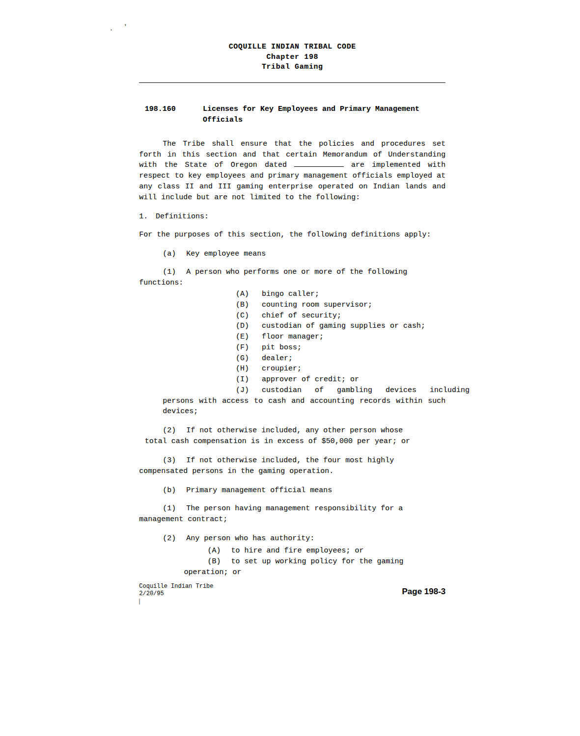.
'
COQUILLE INDIAN TRIBAL CODE
Chapter 198
Tribal Gaming
198.160
Licenses for Key Employees and Primary Management
Officials
The Tribe shall ensure that the policies and procedures set forth in this section and that certain Memorandum of Understanding with the State of Oregon dated are implemented with respect to key employees and primary management officials employed at any class II and III gaming enterprise operated on Indian lands and will include but are not limited to the following:
1. Definitions:
For the purposes of this section, the following definitions apply:
(a) Key employee means
(1)
A person who performs one or more of the following
functions:
(A)
bingo caller;
(B)
counting room supervisor;
(C)
chief of security;
(D)
custodian of gaming supplies or cash;
(E)
floor manager;
(F)
pit boss;
(G)
dealer;
(H)
croupier;
(I)
approver of credit; or
(J)
custodian of gambling devices including
persons with access to cash and accounting records within such devices;
(2)
If not otherwise included, any other person whose
total cash compensation is in excess of $50,000 per year; or
(3)
If not otherwise included, the four most highly
compensated persons in the gaming operation.
(b) Primary management official means
(1)
The person having management responsibility for a
management contract;
(2)
Any person who has authority:
(A)
to hire and fire employees; or
(B)
to set up working policy for the gaming
operation; or
Coquille Indian Tribe
2/20/95
Page 198-3
|